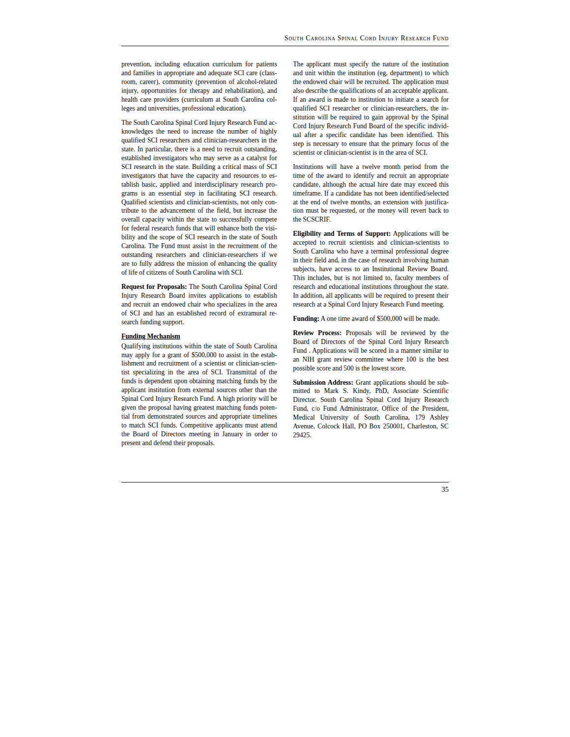South Carolina Spinal Cord Injury Research Fund
prevention, including education curriculum for patients and families in appropriate and adequate SCI care (classroom, career), community (prevention of alcohol-related injury, opportunities for therapy and rehabilitation), and health care providers (curriculum at South Carolina colleges and universities, professional education).
The South Carolina Spinal Cord Injury Research Fund acknowledges the need to increase the number of highly qualified SCI researchers and clinician-researchers in the state. In particular, there is a need to recruit outstanding, established investigators who may serve as a catalyst for SCI research in the state. Building a critical mass of SCI investigators that have the capacity and resources to establish basic, applied and interdisciplinary research programs is an essential step in facilitating SCI research. Qualified scientists and clinician-scientists, not only contribute to the advancement of the field, but increase the overall capacity within the state to successfully compete for federal research funds that will enhance both the visibility and the scope of SCI research in the state of South Carolina. The Fund must assist in the recruitment of the outstanding researchers and clinician-researchers if we are to fully address the mission of enhancing the quality of life of citizens of South Carolina with SCI.
Request for Proposals: The South Carolina Spinal Cord Injury Research Board invites applications to establish and recruit an endowed chair who specializes in the area of SCI and has an established record of extramural research funding support.
Funding Mechanism
Qualifying institutions within the state of South Carolina may apply for a grant of $500,000 to assist in the establishment and recruitment of a scientist or clinician-scientist specializing in the area of SCI. Transmittal of the funds is dependent upon obtaining matching funds by the applicant institution from external sources other than the Spinal Cord Injury Research Fund. A high priority will be given the proposal having greatest matching funds potential from demonstrated sources and appropriate timelines to match SCI funds. Competitive applicants must attend the Board of Directors meeting in January in order to present and defend their proposals.
The applicant must specify the nature of the institution and unit within the institution (eg, department) to which the endowed chair will be recruited. The application must also describe the qualifications of an acceptable applicant. If an award is made to institution to initiate a search for qualified SCI researcher or clinician-researchers, the institution will be required to gain approval by the Spinal Cord Injury Research Fund Board of the specific individual after a specific candidate has been identified. This step is necessary to ensure that the primary focus of the scientist or clinician-scientist is in the area of SCI.
Institutions will have a twelve month period from the time of the award to identify and recruit an appropriate candidate, although the actual hire date may exceed this timeframe. If a candidate has not been identified/selected at the end of twelve months, an extension with justification must be requested, or the money will revert back to the SCSCRIF.
Eligibility and Terms of Support: Applications will be accepted to recruit scientists and clinician-scientists to South Carolina who have a terminal professional degree in their field and, in the case of research involving human subjects, have access to an Institutional Review Board. This includes, but is not limited to, faculty members of research and educational institutions throughout the state. In addition, all applicants will be required to present their research at a Spinal Cord Injury Research Fund meeting.
Funding: A one time award of $500,000 will be made.
Review Process: Proposals will be reviewed by the Board of Directors of the Spinal Cord Injury Research Fund . Applications will be scored in a manner similar to an NIH grant review committee where 100 is the best possible score and 500 is the lowest score.
Submission Address: Grant applications should be submitted to Mark S. Kindy, PhD, Associate Scientific Director, South Carolina Spinal Cord Injury Research Fund, c/o Fund Administrator, Office of the President, Medical University of South Carolina, 179 Ashley Avenue, Colcock Hall, PO Box 250001, Charleston, SC 29425.
35